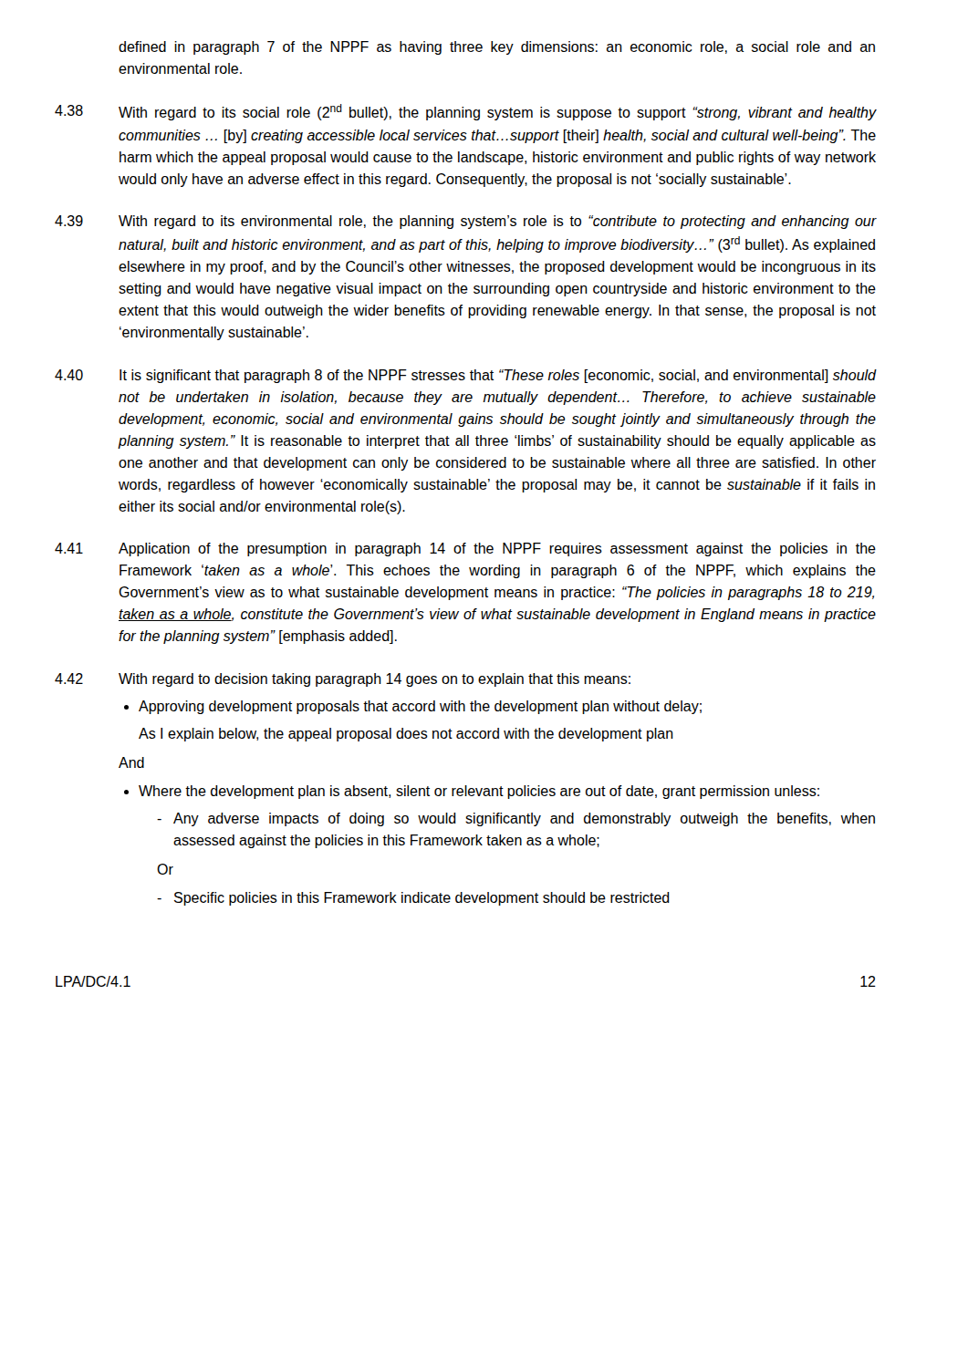defined in paragraph 7 of the NPPF as having three key dimensions: an economic role, a social role and an environmental role.
4.38
With regard to its social role (2nd bullet), the planning system is suppose to support “strong, vibrant and healthy communities … [by] creating accessible local services that…support [their] health, social and cultural well-being”. The harm which the appeal proposal would cause to the landscape, historic environment and public rights of way network would only have an adverse effect in this regard. Consequently, the proposal is not ‘socially sustainable’.
4.39
With regard to its environmental role, the planning system’s role is to “contribute to protecting and enhancing our natural, built and historic environment, and as part of this, helping to improve biodiversity…” (3rd bullet). As explained elsewhere in my proof, and by the Council’s other witnesses, the proposed development would be incongruous in its setting and would have negative visual impact on the surrounding open countryside and historic environment to the extent that this would outweigh the wider benefits of providing renewable energy. In that sense, the proposal is not ‘environmentally sustainable’.
4.40
It is significant that paragraph 8 of the NPPF stresses that “These roles [economic, social, and environmental] should not be undertaken in isolation, because they are mutually dependent… Therefore, to achieve sustainable development, economic, social and environmental gains should be sought jointly and simultaneously through the planning system.” It is reasonable to interpret that all three ‘limbs’ of sustainability should be equally applicable as one another and that development can only be considered to be sustainable where all three are satisfied. In other words, regardless of however ‘economically sustainable’ the proposal may be, it cannot be sustainable if it fails in either its social and/or environmental role(s).
4.41
Application of the presumption in paragraph 14 of the NPPF requires assessment against the policies in the Framework ‘taken as a whole’. This echoes the wording in paragraph 6 of the NPPF, which explains the Government’s view as to what sustainable development means in practice: “The policies in paragraphs 18 to 219, taken as a whole, constitute the Government’s view of what sustainable development in England means in practice for the planning system” [emphasis added].
4.42
With regard to decision taking paragraph 14 goes on to explain that this means:
Approving development proposals that accord with the development plan without delay;
As I explain below, the appeal proposal does not accord with the development plan
And
Where the development plan is absent, silent or relevant policies are out of date, grant permission unless:
Any adverse impacts of doing so would significantly and demonstrably outweigh the benefits, when assessed against the policies in this Framework taken as a whole;
Or
Specific policies in this Framework indicate development should be restricted
LPA/DC/4.1
12